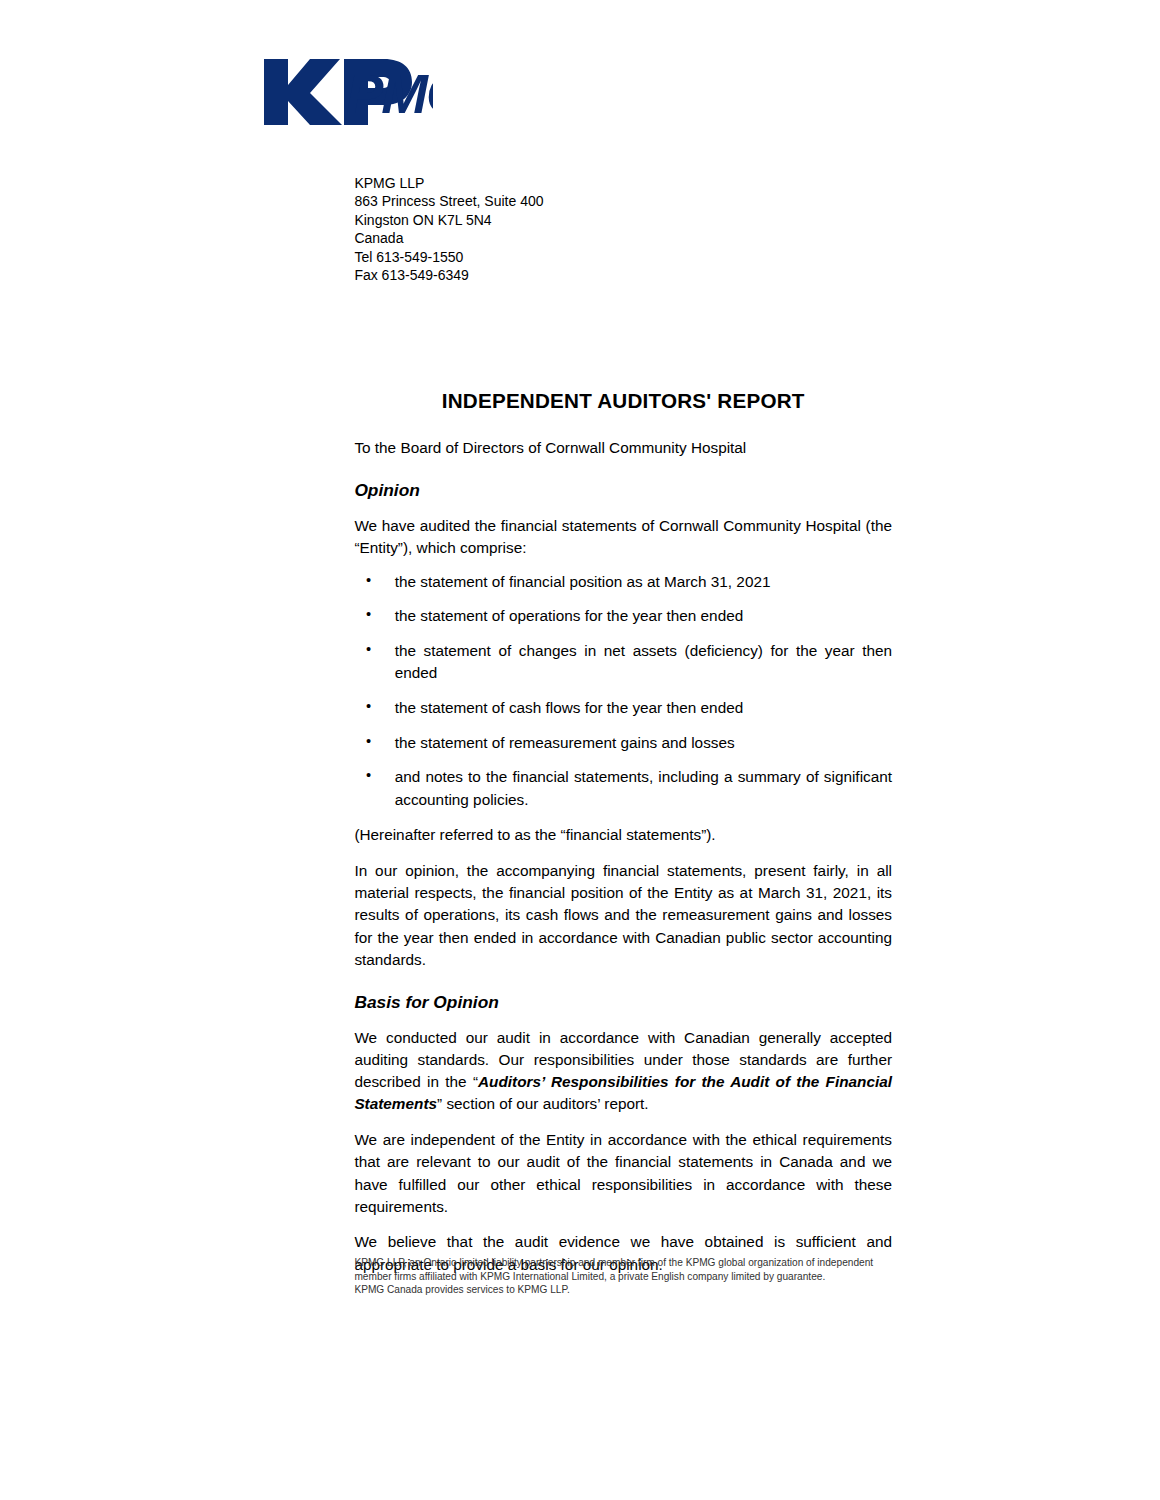PMG
KPMG LLP 863 Princess Street, Suite 400 Kingston ON K7L 5N4 Canada Tel 613-549-1550 Fax 613-549-6349
INDEPENDENT AUDITORS' REPORT
To the Board of Directors of Cornwall Community Hospital
Opinion
We have audited the financial statements of Cornwall Community Hospital (the “Entity”), which comprise:
the statement of financial position as at March 31, 2021
the statement of operations for the year then ended
the statement of changes in net assets (deficiency) for the year then ended
the statement of cash flows for the year then ended
the statement of remeasurement gains and losses
and notes to the financial statements, including a summary of significant accounting policies.
(Hereinafter referred to as the “financial statements”).
In our opinion, the accompanying financial statements, present fairly, in all material respects, the financial position of the Entity as at March 31, 2021, its results of operations, its cash flows and the remeasurement gains and losses for the year then ended in accordance with Canadian public sector accounting standards.
Basis for Opinion
We conducted our audit in accordance with Canadian generally accepted auditing standards. Our responsibilities under those standards are further described in the “Auditors’ Responsibilities for the Audit of the Financial Statements” section of our auditors’ report.
We are independent of the Entity in accordance with the ethical requirements that are relevant to our audit of the financial statements in Canada and we have fulfilled our other ethical responsibilities in accordance with these requirements.
We believe that the audit evidence we have obtained is sufficient and appropriate to provide a basis for our opinion.
KPMG LLP, an Ontario limited liability partnership and member firm of the KPMG global organization of independent member firms affiliated with KPMG International Limited, a private English company limited by guarantee.
KPMG Canada provides services to KPMG LLP.